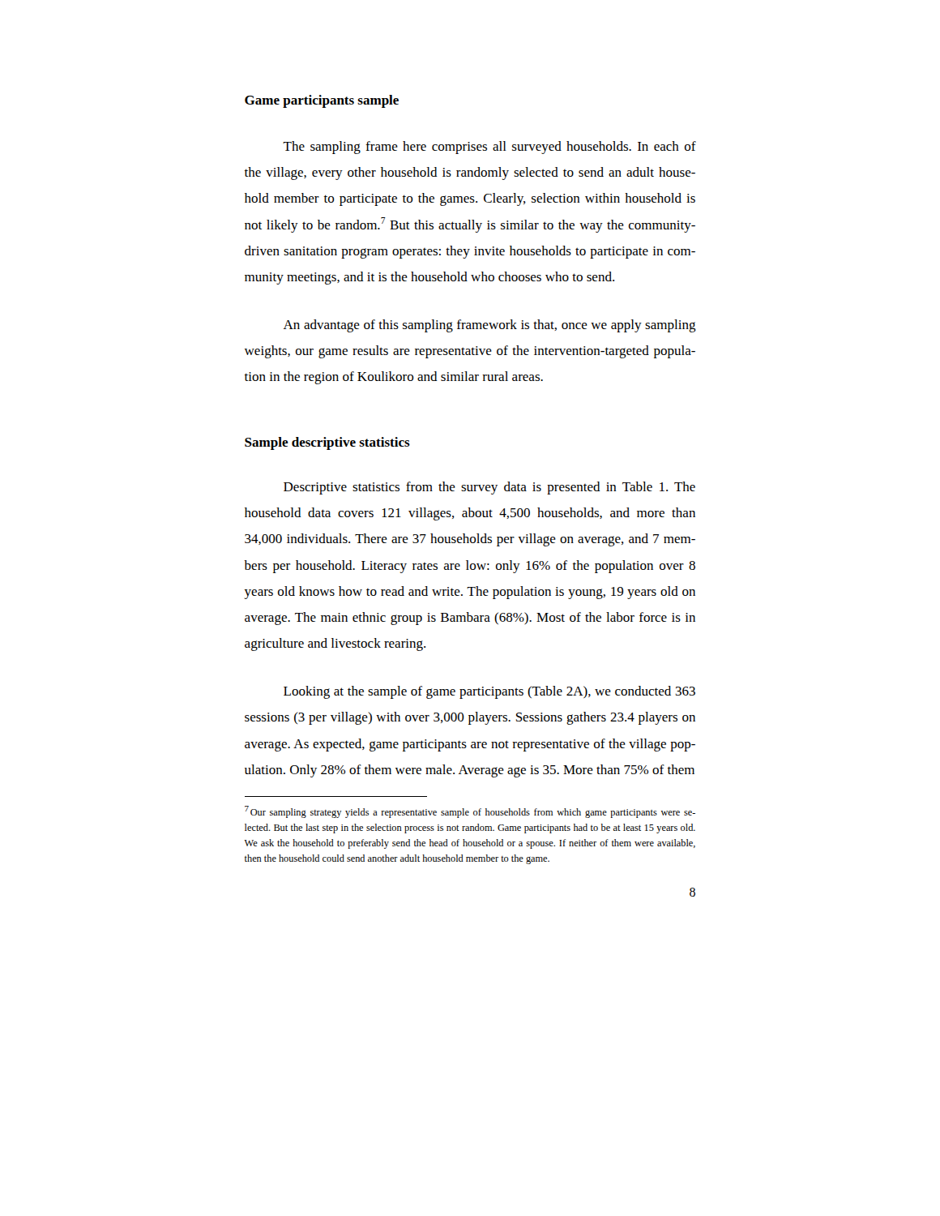Game participants sample
The sampling frame here comprises all surveyed households. In each of the village, every other household is randomly selected to send an adult household member to participate to the games. Clearly, selection within household is not likely to be random.7 But this actually is similar to the way the community-driven sanitation program operates: they invite households to participate in community meetings, and it is the household who chooses who to send.
An advantage of this sampling framework is that, once we apply sampling weights, our game results are representative of the intervention-targeted population in the region of Koulikoro and similar rural areas.
Sample descriptive statistics
Descriptive statistics from the survey data is presented in Table 1. The household data covers 121 villages, about 4,500 households, and more than 34,000 individuals. There are 37 households per village on average, and 7 members per household. Literacy rates are low: only 16% of the population over 8 years old knows how to read and write. The population is young, 19 years old on average. The main ethnic group is Bambara (68%). Most of the labor force is in agriculture and livestock rearing.
Looking at the sample of game participants (Table 2A), we conducted 363 sessions (3 per village) with over 3,000 players. Sessions gathers 23.4 players on average. As expected, game participants are not representative of the village population. Only 28% of them were male. Average age is 35. More than 75% of them
7Our sampling strategy yields a representative sample of households from which game participants were selected. But the last step in the selection process is not random. Game participants had to be at least 15 years old. We ask the household to preferably send the head of household or a spouse. If neither of them were available, then the household could send another adult household member to the game.
8